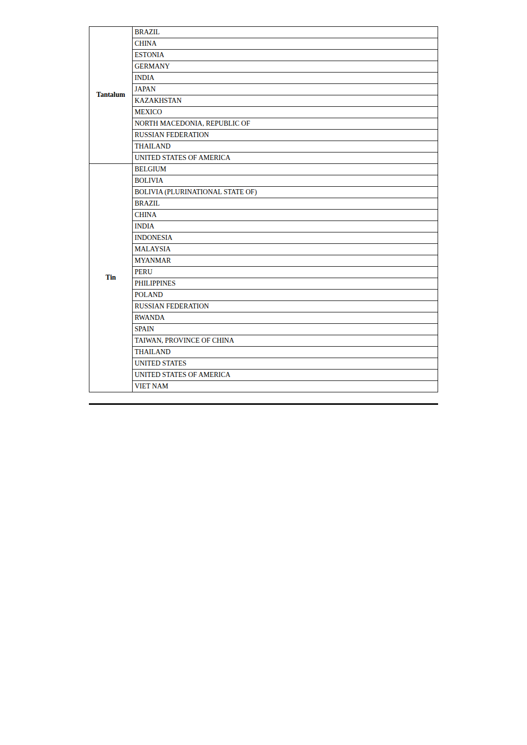| Tantalum | BRAZIL |
| CHINA |
| ESTONIA |
| GERMANY |
| INDIA |
| JAPAN |
| KAZAKHSTAN |
| MEXICO |
| NORTH MACEDONIA, REPUBLIC OF |
| RUSSIAN FEDERATION |
| THAILAND |
| UNITED STATES OF AMERICA |
| Tin | BELGIUM |
| BOLIVIA |
| BOLIVIA (PLURINATIONAL STATE OF) |
| BRAZIL |
| CHINA |
| INDIA |
| INDONESIA |
| MALAYSIA |
| MYANMAR |
| PERU |
| PHILIPPINES |
| POLAND |
| RUSSIAN FEDERATION |
| RWANDA |
| SPAIN |
| TAIWAN, PROVINCE OF CHINA |
| THAILAND |
| UNITED STATES |
| UNITED STATES OF AMERICA |
| VIET NAM |